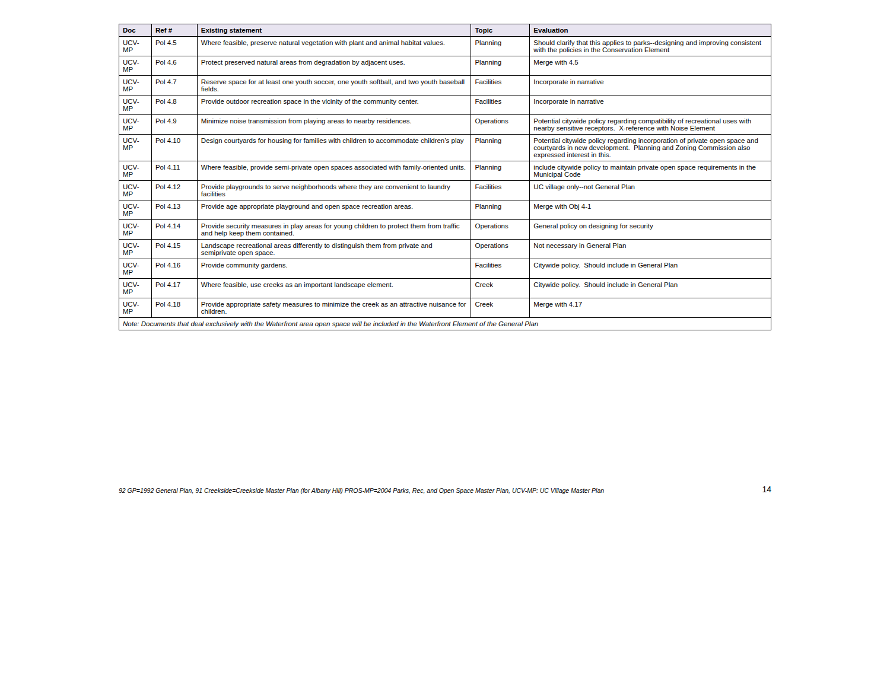| Doc | Ref # | Existing statement | Topic | Evaluation |
| --- | --- | --- | --- | --- |
| UCV-MP | Pol 4.5 | Where feasible, preserve natural vegetation with plant and animal habitat values. | Planning | Should clarify that this applies to parks--designing and improving consistent with the policies in the Conservation Element |
| UCV-MP | Pol 4.6 | Protect preserved natural areas from degradation by adjacent uses. | Planning | Merge with 4.5 |
| UCV-MP | Pol 4.7 | Reserve space for at least one youth soccer, one youth softball, and two youth baseball fields. | Facilities | Incorporate in narrative |
| UCV-MP | Pol 4.8 | Provide outdoor recreation space in the vicinity of the community center. | Facilities | Incorporate in narrative |
| UCV-MP | Pol 4.9 | Minimize noise transmission from playing areas to nearby residences. | Operations | Potential citywide policy regarding compatibility of recreational uses with nearby sensitive receptors. X-reference with Noise Element |
| UCV-MP | Pol 4.10 | Design courtyards for housing for families with children to accommodate children’s play | Planning | Potential citywide policy regarding incorporation of private open space and courtyards in new development. Planning and Zoning Commission also expressed interest in this. |
| UCV-MP | Pol 4.11 | Where feasible, provide semi-private open spaces associated with family-oriented units. | Planning | include citywide policy to maintain private open space requirements in the Municipal Code |
| UCV-MP | Pol 4.12 | Provide playgrounds to serve neighborhoods where they are convenient to laundry facilities | Facilities | UC village only--not General Plan |
| UCV-MP | Pol 4.13 | Provide age appropriate playground and open space recreation areas. | Planning | Merge with Obj 4-1 |
| UCV-MP | Pol 4.14 | Provide security measures in play areas for young children to protect them from traffic and help keep them contained. | Operations | General policy on designing for security |
| UCV-MP | Pol 4.15 | Landscape recreational areas differently to distinguish them from private and semiprivate open space. | Operations | Not necessary in General Plan |
| UCV-MP | Pol 4.16 | Provide community gardens. | Facilities | Citywide policy. Should include in General Plan |
| UCV-MP | Pol 4.17 | Where feasible, use creeks as an important landscape element. | Creek | Citywide policy. Should include in General Plan |
| UCV-MP | Pol 4.18 | Provide appropriate safety measures to minimize the creek as an attractive nuisance for children. | Creek | Merge with 4.17 |
| Note: Documents that deal exclusively with the Waterfront area open space will be included in the Waterfront Element of the General Plan |
92 GP=1992 General Plan, 91 Creekside=Creekside Master Plan (for Albany Hill) PROS-MP=2004 Parks, Rec, and Open Space Master Plan, UCV-MP: UC Village Master Plan 14